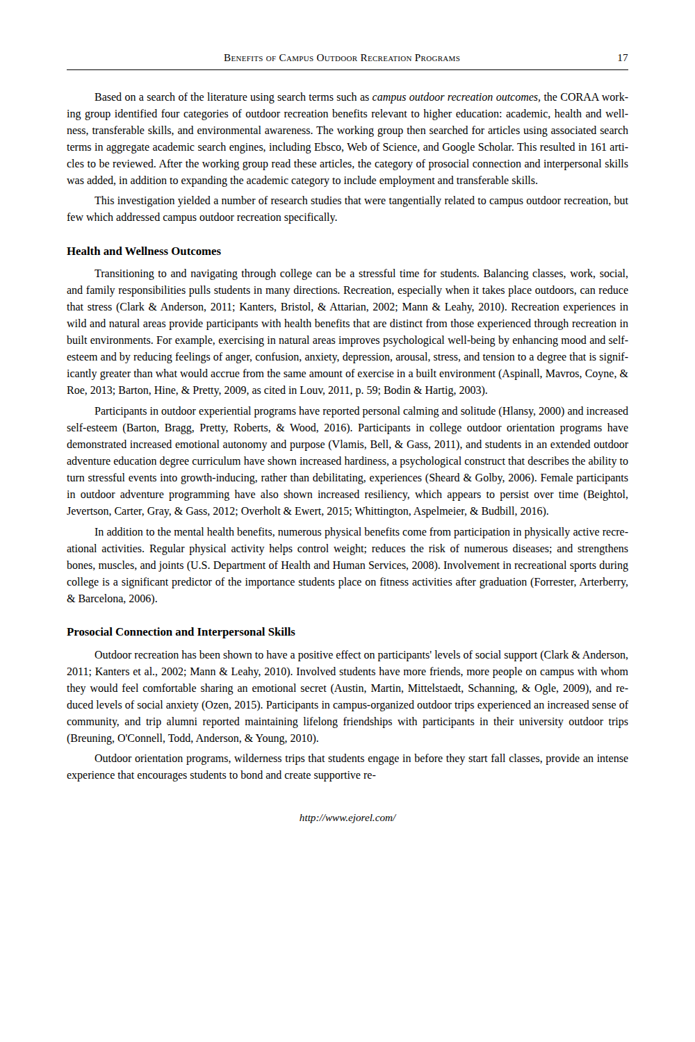Benefits of Campus Outdoor Recreation Programs 17
Based on a search of the literature using search terms such as campus outdoor recreation outcomes, the CORAA working group identified four categories of outdoor recreation benefits relevant to higher education: academic, health and wellness, transferable skills, and environmental awareness. The working group then searched for articles using associated search terms in aggregate academic search engines, including Ebsco, Web of Science, and Google Scholar. This resulted in 161 articles to be reviewed. After the working group read these articles, the category of prosocial connection and interpersonal skills was added, in addition to expanding the academic category to include employment and transferable skills.
This investigation yielded a number of research studies that were tangentially related to campus outdoor recreation, but few which addressed campus outdoor recreation specifically.
Health and Wellness Outcomes
Transitioning to and navigating through college can be a stressful time for students. Balancing classes, work, social, and family responsibilities pulls students in many directions. Recreation, especially when it takes place outdoors, can reduce that stress (Clark & Anderson, 2011; Kanters, Bristol, & Attarian, 2002; Mann & Leahy, 2010). Recreation experiences in wild and natural areas provide participants with health benefits that are distinct from those experienced through recreation in built environments. For example, exercising in natural areas improves psychological well-being by enhancing mood and self-esteem and by reducing feelings of anger, confusion, anxiety, depression, arousal, stress, and tension to a degree that is significantly greater than what would accrue from the same amount of exercise in a built environment (Aspinall, Mavros, Coyne, & Roe, 2013; Barton, Hine, & Pretty, 2009, as cited in Louv, 2011, p. 59; Bodin & Hartig, 2003).
Participants in outdoor experiential programs have reported personal calming and solitude (Hlansy, 2000) and increased self-esteem (Barton, Bragg, Pretty, Roberts, & Wood, 2016). Participants in college outdoor orientation programs have demonstrated increased emotional autonomy and purpose (Vlamis, Bell, & Gass, 2011), and students in an extended outdoor adventure education degree curriculum have shown increased hardiness, a psychological construct that describes the ability to turn stressful events into growth-inducing, rather than debilitating, experiences (Sheard & Golby, 2006). Female participants in outdoor adventure programming have also shown increased resiliency, which appears to persist over time (Beightol, Jevertson, Carter, Gray, & Gass, 2012; Overholt & Ewert, 2015; Whittington, Aspelmeier, & Budbill, 2016).
In addition to the mental health benefits, numerous physical benefits come from participation in physically active recreational activities. Regular physical activity helps control weight; reduces the risk of numerous diseases; and strengthens bones, muscles, and joints (U.S. Department of Health and Human Services, 2008). Involvement in recreational sports during college is a significant predictor of the importance students place on fitness activities after graduation (Forrester, Arterberry, & Barcelona, 2006).
Prosocial Connection and Interpersonal Skills
Outdoor recreation has been shown to have a positive effect on participants' levels of social support (Clark & Anderson, 2011; Kanters et al., 2002; Mann & Leahy, 2010). Involved students have more friends, more people on campus with whom they would feel comfortable sharing an emotional secret (Austin, Martin, Mittelstaedt, Schanning, & Ogle, 2009), and reduced levels of social anxiety (Ozen, 2015). Participants in campus-organized outdoor trips experienced an increased sense of community, and trip alumni reported maintaining lifelong friendships with participants in their university outdoor trips (Breuning, O'Connell, Todd, Anderson, & Young, 2010).
Outdoor orientation programs, wilderness trips that students engage in before they start fall classes, provide an intense experience that encourages students to bond and create supportive re-
http://www.ejorel.com/